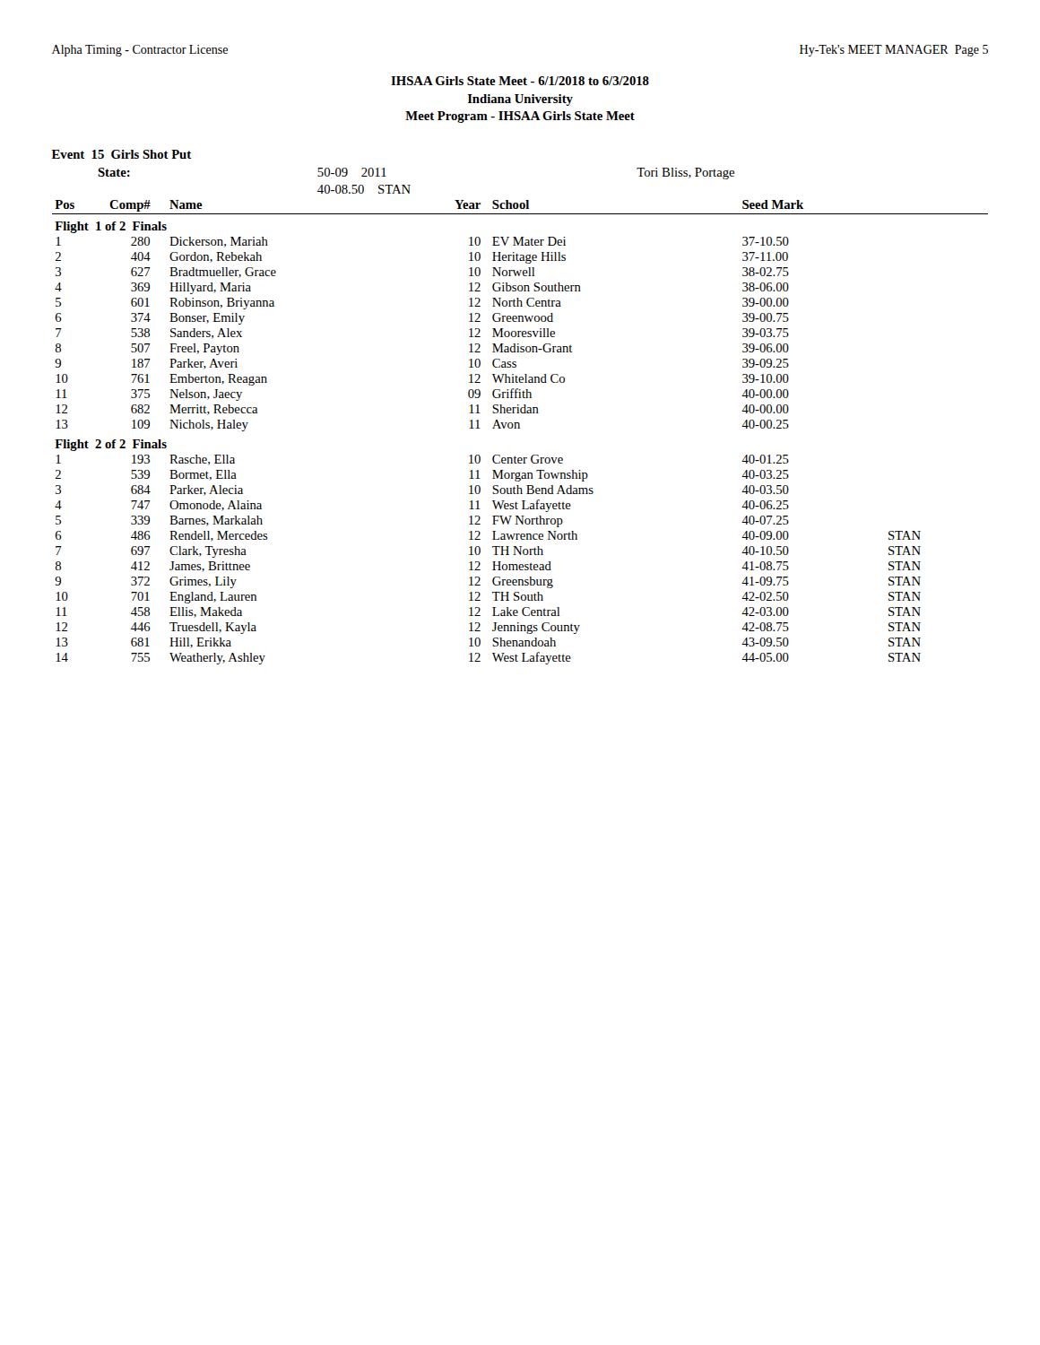Alpha Timing - Contractor License Hy-Tek's MEET MANAGER Page 5
IHSAA Girls State Meet - 6/1/2018 to 6/3/2018
Indiana University
Meet Program - IHSAA Girls State Meet
Event 15 Girls Shot Put
| State: | 50-09 2011 | Tori Bliss, Portage | |
| | 40-08.50 STAN | |
| Pos | Comp# | Name | Year | School | Seed Mark | |
| --- | --- | --- | --- | --- | --- | --- |
| Flight 1 of 2 Finals |
| 1 | 280 | Dickerson, Mariah | 10 | EV Mater Dei | 37-10.50 | |
| 2 | 404 | Gordon, Rebekah | 10 | Heritage Hills | 37-11.00 | |
| 3 | 627 | Bradtmueller, Grace | 10 | Norwell | 38-02.75 | |
| 4 | 369 | Hillyard, Maria | 12 | Gibson Southern | 38-06.00 | |
| 5 | 601 | Robinson, Briyanna | 12 | North Centra | 39-00.00 | |
| 6 | 374 | Bonser, Emily | 12 | Greenwood | 39-00.75 | |
| 7 | 538 | Sanders, Alex | 12 | Mooresville | 39-03.75 | |
| 8 | 507 | Freel, Payton | 12 | Madison-Grant | 39-06.00 | |
| 9 | 187 | Parker, Averi | 10 | Cass | 39-09.25 | |
| 10 | 761 | Emberton, Reagan | 12 | Whiteland Co | 39-10.00 | |
| 11 | 375 | Nelson, Jaecy | 09 | Griffith | 40-00.00 | |
| 12 | 682 | Merritt, Rebecca | 11 | Sheridan | 40-00.00 | |
| 13 | 109 | Nichols, Haley | 11 | Avon | 40-00.25 | |
| Flight 2 of 2 Finals |
| 1 | 193 | Rasche, Ella | 10 | Center Grove | 40-01.25 | |
| 2 | 539 | Bormet, Ella | 11 | Morgan Township | 40-03.25 | |
| 3 | 684 | Parker, Alecia | 10 | South Bend Adams | 40-03.50 | |
| 4 | 747 | Omonode, Alaina | 11 | West Lafayette | 40-06.25 | |
| 5 | 339 | Barnes, Markalah | 12 | FW Northrop | 40-07.25 | |
| 6 | 486 | Rendell, Mercedes | 12 | Lawrence North | 40-09.00 | STAN |
| 7 | 697 | Clark, Tyresha | 10 | TH North | 40-10.50 | STAN |
| 8 | 412 | James, Brittnee | 12 | Homestead | 41-08.75 | STAN |
| 9 | 372 | Grimes, Lily | 12 | Greensburg | 41-09.75 | STAN |
| 10 | 701 | England, Lauren | 12 | TH South | 42-02.50 | STAN |
| 11 | 458 | Ellis, Makeda | 12 | Lake Central | 42-03.00 | STAN |
| 12 | 446 | Truesdell, Kayla | 12 | Jennings County | 42-08.75 | STAN |
| 13 | 681 | Hill, Erikka | 10 | Shenandoah | 43-09.50 | STAN |
| 14 | 755 | Weatherly, Ashley | 12 | West Lafayette | 44-05.00 | STAN |